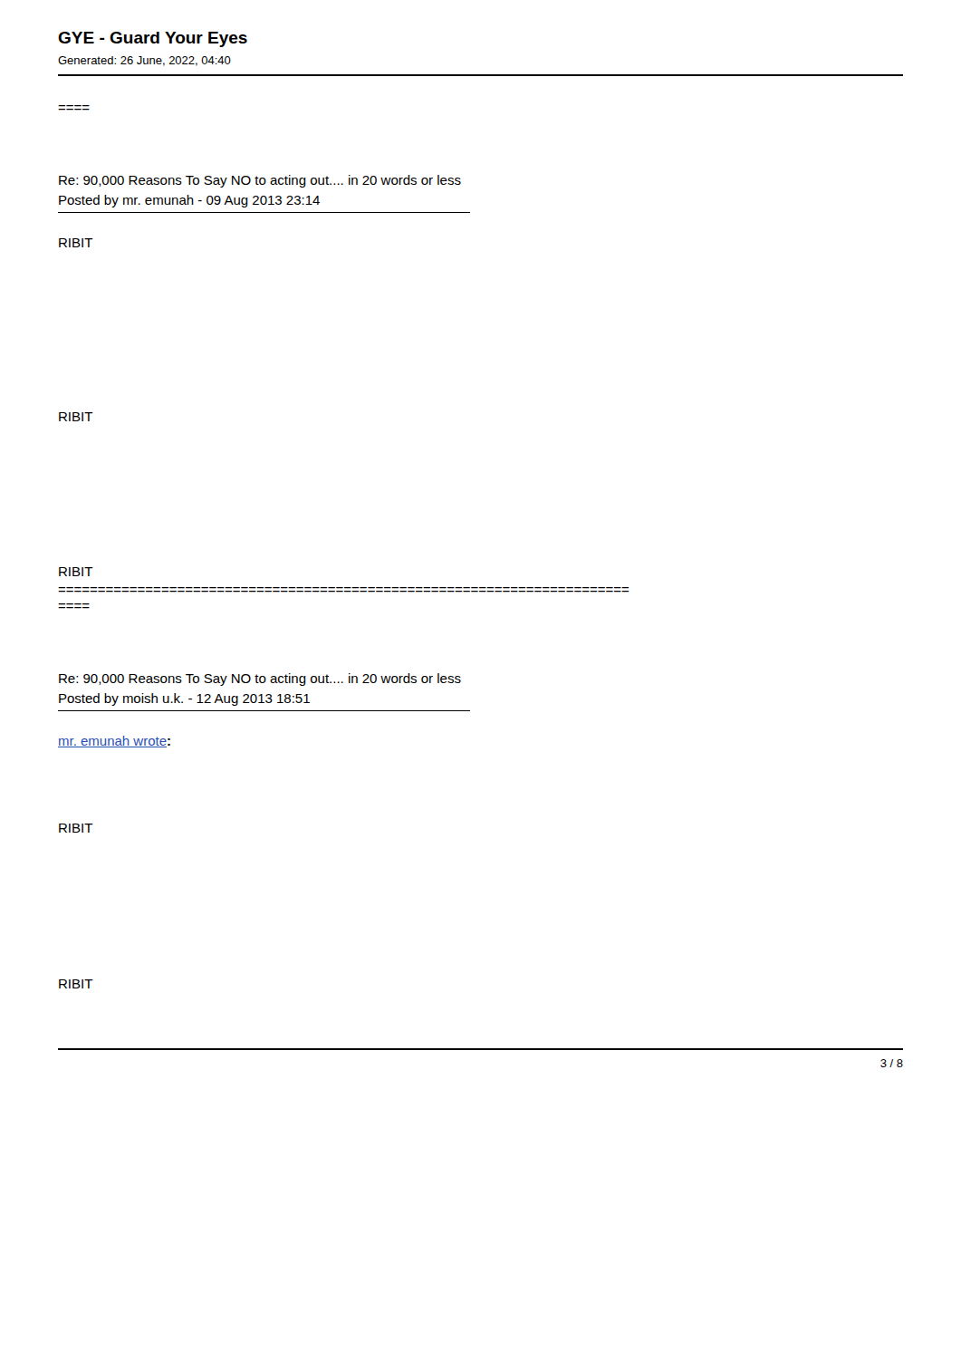GYE - Guard Your Eyes
Generated: 26 June, 2022, 04:40
====
Re: 90,000 Reasons To Say NO to acting out.... in 20 words or less
Posted by mr. emunah - 09 Aug 2013 23:14
RIBIT
RIBIT
RIBIT
========================================================================
====
Re: 90,000 Reasons To Say NO to acting out.... in 20 words or less
Posted by moish u.k. - 12 Aug 2013 18:51
mr. emunah wrote:
RIBIT
RIBIT
3 / 8